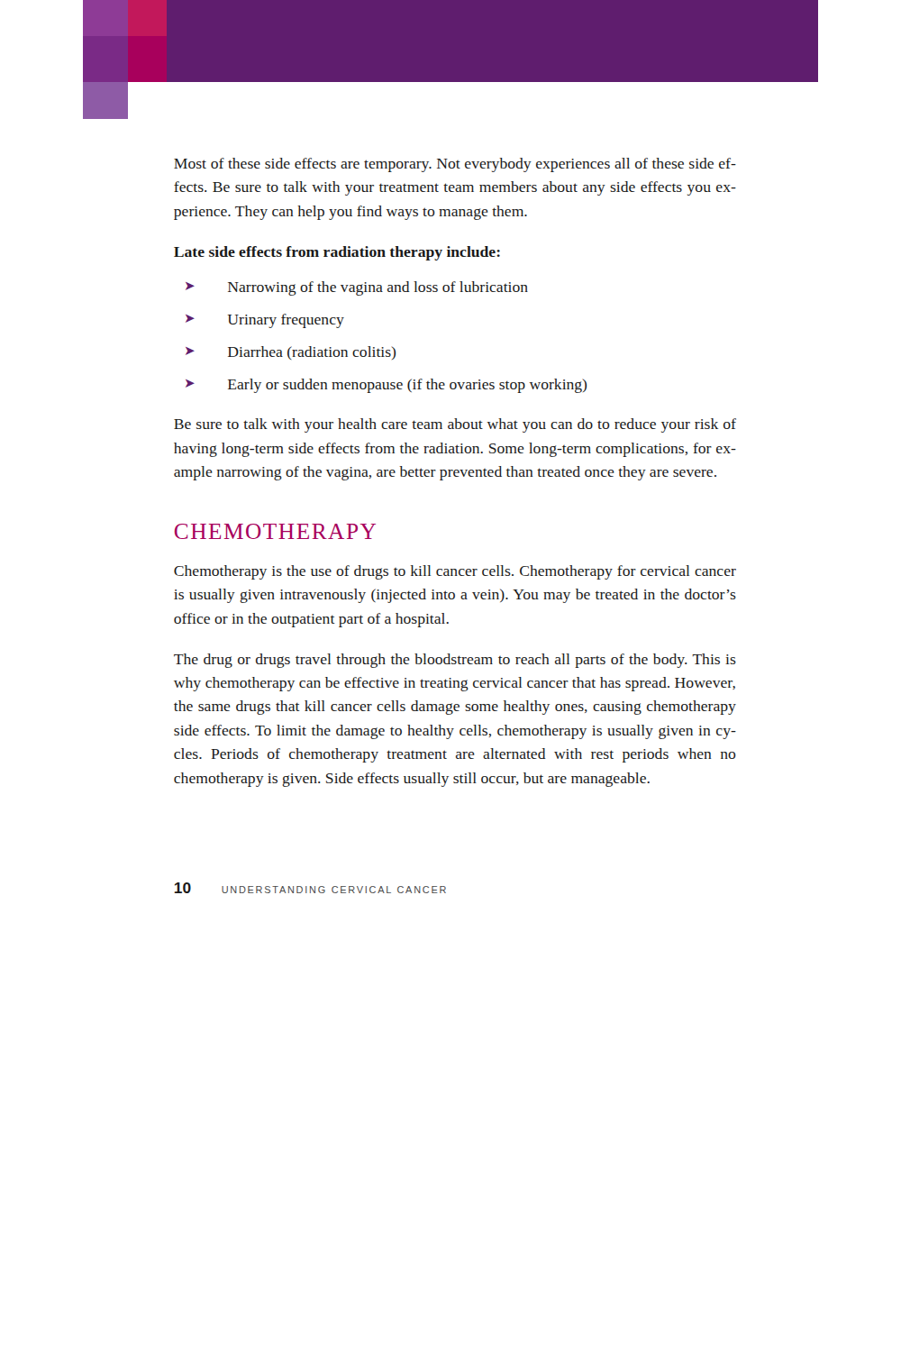Most of these side effects are temporary. Not everybody experiences all of these side effects. Be sure to talk with your treatment team members about any side effects you experience. They can help you find ways to manage them.
Late side effects from radiation therapy include:
Narrowing of the vagina and loss of lubrication
Urinary frequency
Diarrhea (radiation colitis)
Early or sudden menopause (if the ovaries stop working)
Be sure to talk with your health care team about what you can do to reduce your risk of having long-term side effects from the radiation. Some long-term complications, for example narrowing of the vagina, are better prevented than treated once they are severe.
CHEMOTHERAPY
Chemotherapy is the use of drugs to kill cancer cells. Chemotherapy for cervical cancer is usually given intravenously (injected into a vein). You may be treated in the doctor’s office or in the outpatient part of a hospital.
The drug or drugs travel through the bloodstream to reach all parts of the body. This is why chemotherapy can be effective in treating cervical cancer that has spread. However, the same drugs that kill cancer cells damage some healthy ones, causing chemotherapy side effects. To limit the damage to healthy cells, chemotherapy is usually given in cycles. Periods of chemotherapy treatment are alternated with rest periods when no chemotherapy is given. Side effects usually still occur, but are manageable.
10 UNDERSTANDING CERVICAL CANCER